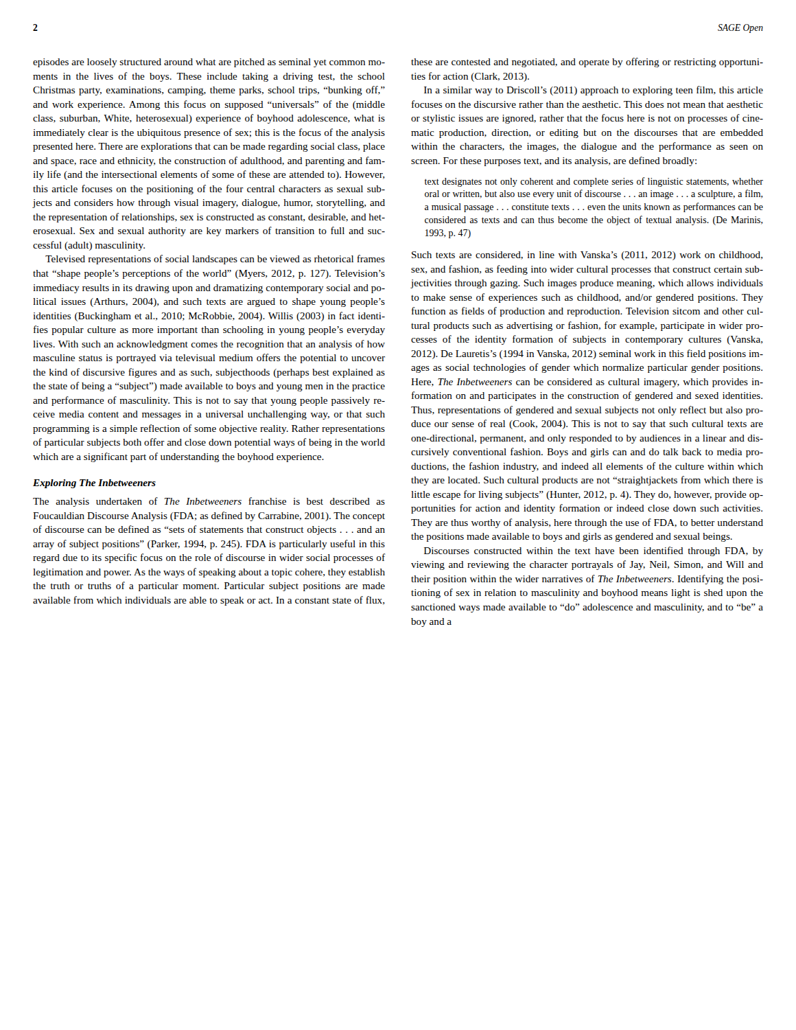2 SAGE Open
episodes are loosely structured around what are pitched as seminal yet common moments in the lives of the boys. These include taking a driving test, the school Christmas party, examinations, camping, theme parks, school trips, “bunking off,” and work experience. Among this focus on supposed “universals” of the (middle class, suburban, White, heterosexual) experience of boyhood adolescence, what is immediately clear is the ubiquitous presence of sex; this is the focus of the analysis presented here. There are explorations that can be made regarding social class, place and space, race and ethnicity, the construction of adulthood, and parenting and family life (and the intersectional elements of some of these are attended to). However, this article focuses on the positioning of the four central characters as sexual subjects and considers how through visual imagery, dialogue, humor, storytelling, and the representation of relationships, sex is constructed as constant, desirable, and heterosexual. Sex and sexual authority are key markers of transition to full and successful (adult) masculinity.
Televised representations of social landscapes can be viewed as rhetorical frames that “shape people’s perceptions of the world” (Myers, 2012, p. 127). Television’s immediacy results in its drawing upon and dramatizing contemporary social and political issues (Arthurs, 2004), and such texts are argued to shape young people’s identities (Buckingham et al., 2010; McRobbie, 2004). Willis (2003) in fact identifies popular culture as more important than schooling in young people’s everyday lives. With such an acknowledgment comes the recognition that an analysis of how masculine status is portrayed via televisual medium offers the potential to uncover the kind of discursive figures and as such, subjecthoods (perhaps best explained as the state of being a “subject”) made available to boys and young men in the practice and performance of masculinity. This is not to say that young people passively receive media content and messages in a universal unchallenging way, or that such programming is a simple reflection of some objective reality. Rather representations of particular subjects both offer and close down potential ways of being in the world which are a significant part of understanding the boyhood experience.
Exploring The Inbetweeners
The analysis undertaken of The Inbetweeners franchise is best described as Foucauldian Discourse Analysis (FDA; as defined by Carrabine, 2001). The concept of discourse can be defined as “sets of statements that construct objects . . . and an array of subject positions” (Parker, 1994, p. 245). FDA is particularly useful in this regard due to its specific focus on the role of discourse in wider social processes of legitimation and power. As the ways of speaking about a topic cohere, they establish the truth or truths of a particular moment. Particular subject positions are made available from which individuals are able to speak or act. In a constant state of flux, these are contested and negotiated, and operate by offering or restricting opportunities for action (Clark, 2013).
In a similar way to Driscoll’s (2011) approach to exploring teen film, this article focuses on the discursive rather than the aesthetic. This does not mean that aesthetic or stylistic issues are ignored, rather that the focus here is not on processes of cinematic production, direction, or editing but on the discourses that are embedded within the characters, the images, the dialogue and the performance as seen on screen. For these purposes text, and its analysis, are defined broadly:
text designates not only coherent and complete series of linguistic statements, whether oral or written, but also use every unit of discourse . . . an image . . . a sculpture, a film, a musical passage . . . constitute texts . . . even the units known as performances can be considered as texts and can thus become the object of textual analysis. (De Marinis, 1993, p. 47)
Such texts are considered, in line with Vanska’s (2011, 2012) work on childhood, sex, and fashion, as feeding into wider cultural processes that construct certain subjectivities through gazing. Such images produce meaning, which allows individuals to make sense of experiences such as childhood, and/or gendered positions. They function as fields of production and reproduction. Television sitcom and other cultural products such as advertising or fashion, for example, participate in wider processes of the identity formation of subjects in contemporary cultures (Vanska, 2012). De Lauretis’s (1994 in Vanska, 2012) seminal work in this field positions images as social technologies of gender which normalize particular gender positions. Here, The Inbetweeners can be considered as cultural imagery, which provides information on and participates in the construction of gendered and sexed identities. Thus, representations of gendered and sexual subjects not only reflect but also produce our sense of real (Cook, 2004). This is not to say that such cultural texts are one-directional, permanent, and only responded to by audiences in a linear and discursively conventional fashion. Boys and girls can and do talk back to media productions, the fashion industry, and indeed all elements of the culture within which they are located. Such cultural products are not “straightjackets from which there is little escape for living subjects” (Hunter, 2012, p. 4). They do, however, provide opportunities for action and identity formation or indeed close down such activities. They are thus worthy of analysis, here through the use of FDA, to better understand the positions made available to boys and girls as gendered and sexual beings.
Discourses constructed within the text have been identified through FDA, by viewing and reviewing the character portrayals of Jay, Neil, Simon, and Will and their position within the wider narratives of The Inbetweeners. Identifying the positioning of sex in relation to masculinity and boyhood means light is shed upon the sanctioned ways made available to “do” adolescence and masculinity, and to “be” a boy and a